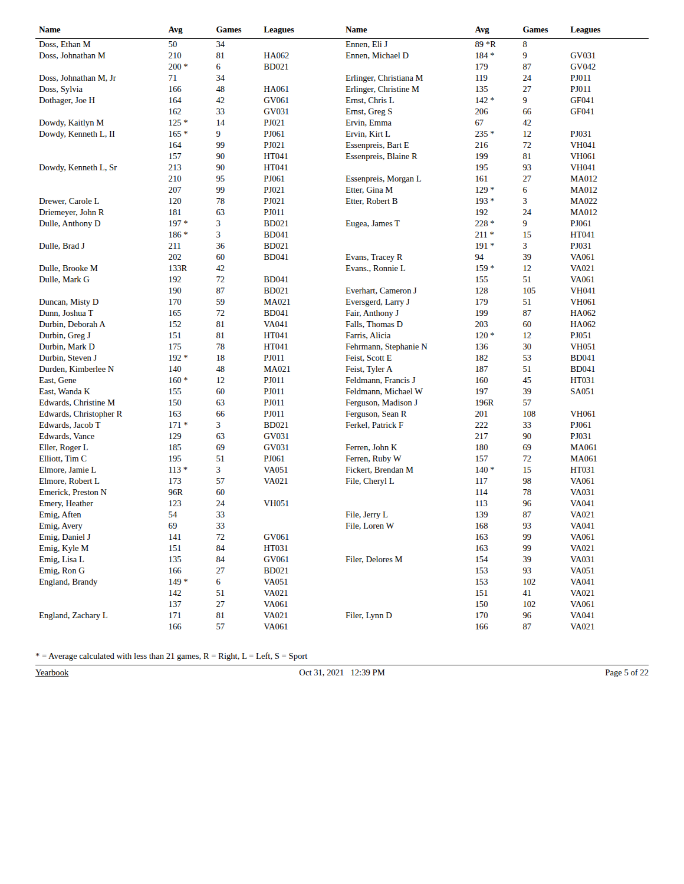| Name | Avg | Games | Leagues | Name | Avg | Games | Leagues |
| --- | --- | --- | --- | --- | --- | --- | --- |
| Doss, Ethan M | 50 | 34 | | Ennen, Eli J | 89 *R | 8 | |
| Doss, Johnathan M | 210 | 81 | HA062 | Ennen, Michael D | 184 * | 9 | GV031 |
| | 200 * | 6 | BD021 | | 179 | 87 | GV042 |
| Doss, Johnathan M, Jr | 71 | 34 | | Erlinger, Christiana M | 119 | 24 | PJ011 |
| Doss, Sylvia | 166 | 48 | HA061 | Erlinger, Christine M | 135 | 27 | PJ011 |
| Dothager, Joe H | 164 | 42 | GV061 | Ernst, Chris L | 142 * | 9 | GF041 |
| | 162 | 33 | GV031 | Ernst, Greg S | 206 | 66 | GF041 |
| Dowdy, Kaitlyn M | 125 * | 14 | PJ021 | Ervin, Emma | 67 | 42 | |
| Dowdy, Kenneth L, II | 165 * | 9 | PJ061 | Ervin, Kirt L | 235 * | 12 | PJ031 |
| | 164 | 99 | PJ021 | Essenpreis, Bart E | 216 | 72 | VH041 |
| | 157 | 90 | HT041 | Essenpreis, Blaine R | 199 | 81 | VH061 |
| Dowdy, Kenneth L, Sr | 213 | 90 | HT041 | | 195 | 93 | VH041 |
| | 210 | 95 | PJ061 | Essenpreis, Morgan L | 161 | 27 | MA012 |
| | 207 | 99 | PJ021 | Etter, Gina M | 129 * | 6 | MA012 |
| Drewer, Carole L | 120 | 78 | PJ021 | Etter, Robert B | 193 * | 3 | MA022 |
| Driemeyer, John R | 181 | 63 | PJ011 | | 192 | 24 | MA012 |
| Dulle, Anthony D | 197 * | 3 | BD021 | Eugea, James T | 228 * | 9 | PJ061 |
| | 186 * | 3 | BD041 | | 211 * | 15 | HT041 |
| Dulle, Brad J | 211 | 36 | BD021 | | 191 * | 3 | PJ031 |
| | 202 | 60 | BD041 | Evans, Tracey R | 94 | 39 | VA061 |
| Dulle, Brooke M | 133R | 42 | | Evans., Ronnie L | 159 * | 12 | VA021 |
| Dulle, Mark G | 192 | 72 | BD041 | | 155 | 51 | VA061 |
| | 190 | 87 | BD021 | Everhart, Cameron J | 128 | 105 | VH041 |
| Duncan, Misty D | 170 | 59 | MA021 | Eversgerd, Larry J | 179 | 51 | VH061 |
| Dunn, Joshua T | 165 | 72 | BD041 | Fair, Anthony J | 199 | 87 | HA062 |
| Durbin, Deborah A | 152 | 81 | VA041 | Falls, Thomas D | 203 | 60 | HA062 |
| Durbin, Greg J | 151 | 81 | HT041 | Farris, Alicia | 120 * | 12 | PJ051 |
| Durbin, Mark D | 175 | 78 | HT041 | Fehrmann, Stephanie N | 136 | 30 | VH051 |
| Durbin, Steven J | 192 * | 18 | PJ011 | Feist, Scott E | 182 | 53 | BD041 |
| Durden, Kimberlee N | 140 | 48 | MA021 | Feist, Tyler A | 187 | 51 | BD041 |
| East, Gene | 160 * | 12 | PJ011 | Feldmann, Francis J | 160 | 45 | HT031 |
| East, Wanda K | 155 | 60 | PJ011 | Feldmann, Michael W | 197 | 39 | SA051 |
| Edwards, Christine M | 150 | 63 | PJ011 | Ferguson, Madison J | 196R | 57 | |
| Edwards, Christopher R | 163 | 66 | PJ011 | Ferguson, Sean R | 201 | 108 | VH061 |
| Edwards, Jacob T | 171 * | 3 | BD021 | Ferkel, Patrick F | 222 | 33 | PJ061 |
| Edwards, Vance | 129 | 63 | GV031 | | 217 | 90 | PJ031 |
| Eller, Roger L | 185 | 69 | GV031 | Ferren, John K | 180 | 69 | MA061 |
| Elliott, Tim C | 195 | 51 | PJ061 | Ferren, Ruby W | 157 | 72 | MA061 |
| Elmore, Jamie L | 113 * | 3 | VA051 | Fickert, Brendan M | 140 * | 15 | HT031 |
| Elmore, Robert L | 173 | 57 | VA021 | File, Cheryl L | 117 | 98 | VA061 |
| Emerick, Preston N | 96R | 60 | | | 114 | 78 | VA031 |
| Emery, Heather | 123 | 24 | VH051 | | 113 | 96 | VA041 |
| Emig, Aften | 54 | 33 | | File, Jerry L | 139 | 87 | VA021 |
| Emig, Avery | 69 | 33 | | File, Loren W | 168 | 93 | VA041 |
| Emig, Daniel J | 141 | 72 | GV061 | | 163 | 99 | VA061 |
| Emig, Kyle M | 151 | 84 | HT031 | | 163 | 99 | VA021 |
| Emig, Lisa L | 135 | 84 | GV061 | Filer, Delores M | 154 | 39 | VA031 |
| Emig, Ron G | 166 | 27 | BD021 | | 153 | 93 | VA051 |
| England, Brandy | 149 * | 6 | VA051 | | 153 | 102 | VA041 |
| | 142 | 51 | VA021 | | 151 | 41 | VA021 |
| | 137 | 27 | VA061 | | 150 | 102 | VA061 |
| England, Zachary L | 171 | 81 | VA021 | Filer, Lynn D | 170 | 96 | VA041 |
| | 166 | 57 | VA061 | | 166 | 87 | VA021 |
* = Average calculated with less than 21 games, R = Right, L = Left, S = Sport
Yearbook
Oct 31, 2021 12:39 PM
Page 5 of 22